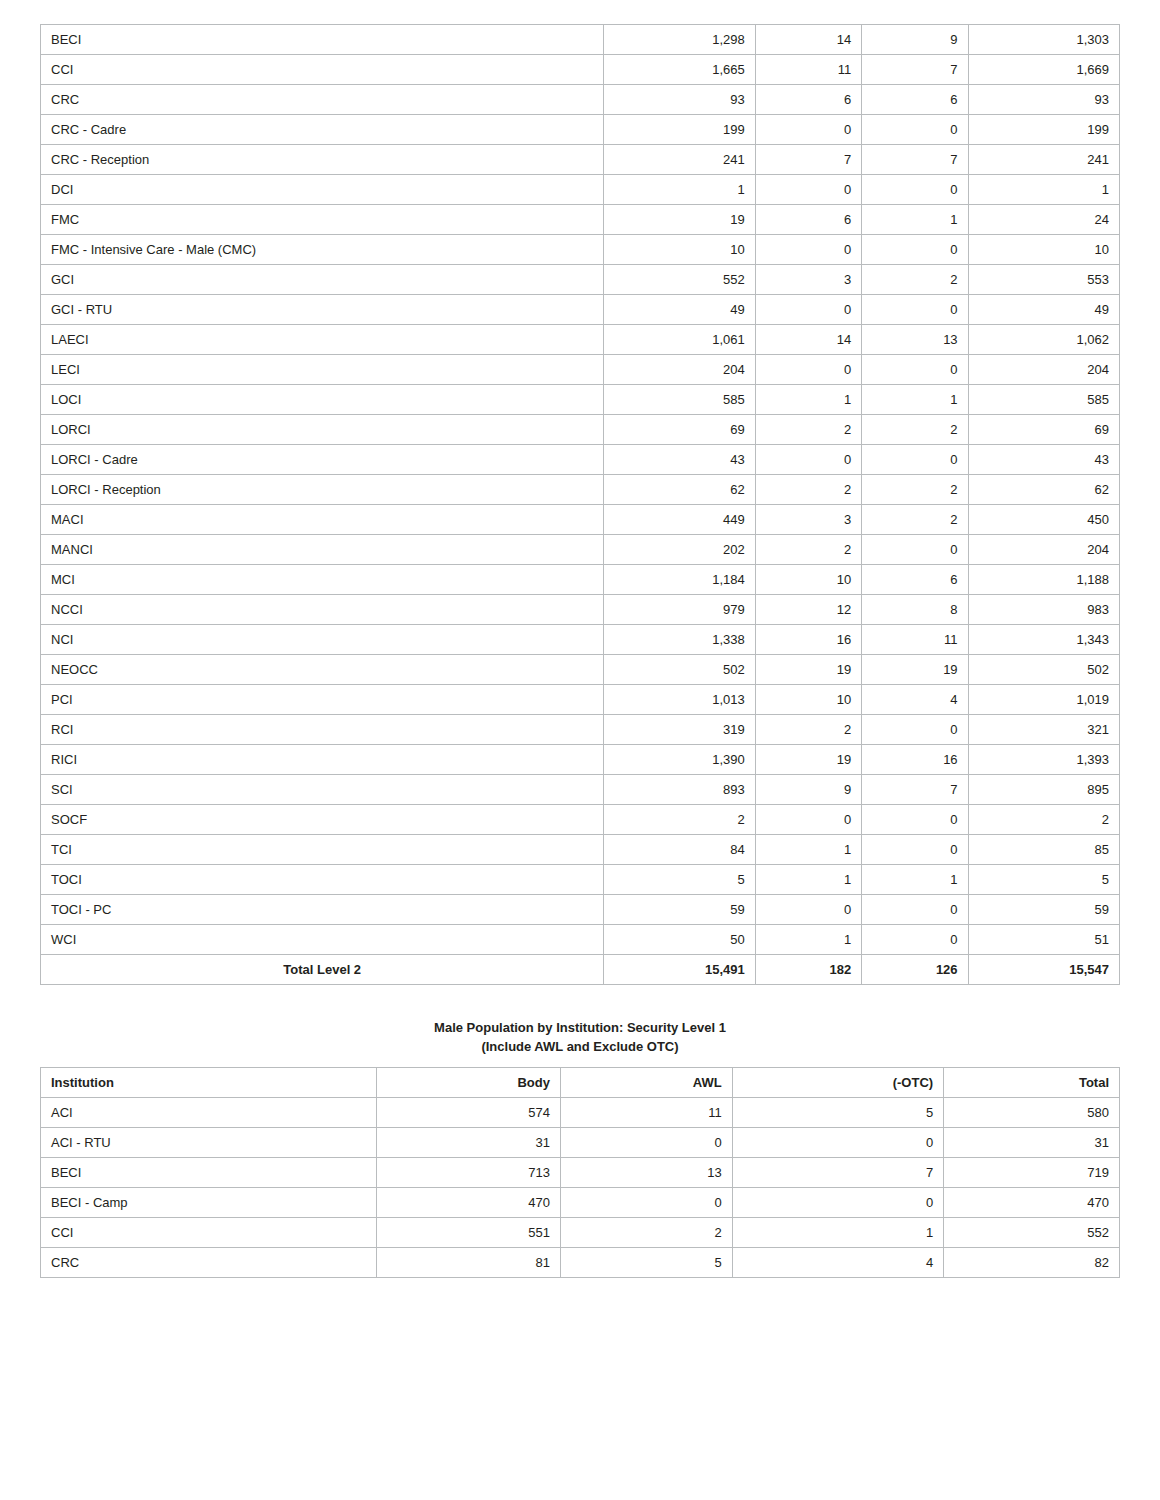| BECI | 1,298 | 14 | 9 | 1,303 |
| CCI | 1,665 | 11 | 7 | 1,669 |
| CRC | 93 | 6 | 6 | 93 |
| CRC - Cadre | 199 | 0 | 0 | 199 |
| CRC - Reception | 241 | 7 | 7 | 241 |
| DCI | 1 | 0 | 0 | 1 |
| FMC | 19 | 6 | 1 | 24 |
| FMC - Intensive Care - Male (CMC) | 10 | 0 | 0 | 10 |
| GCI | 552 | 3 | 2 | 553 |
| GCI - RTU | 49 | 0 | 0 | 49 |
| LAECI | 1,061 | 14 | 13 | 1,062 |
| LECI | 204 | 0 | 0 | 204 |
| LOCI | 585 | 1 | 1 | 585 |
| LORCI | 69 | 2 | 2 | 69 |
| LORCI - Cadre | 43 | 0 | 0 | 43 |
| LORCI - Reception | 62 | 2 | 2 | 62 |
| MACI | 449 | 3 | 2 | 450 |
| MANCI | 202 | 2 | 0 | 204 |
| MCI | 1,184 | 10 | 6 | 1,188 |
| NCCI | 979 | 12 | 8 | 983 |
| NCI | 1,338 | 16 | 11 | 1,343 |
| NEOCC | 502 | 19 | 19 | 502 |
| PCI | 1,013 | 10 | 4 | 1,019 |
| RCI | 319 | 2 | 0 | 321 |
| RICI | 1,390 | 19 | 16 | 1,393 |
| SCI | 893 | 9 | 7 | 895 |
| SOCF | 2 | 0 | 0 | 2 |
| TCI | 84 | 1 | 0 | 85 |
| TOCI | 5 | 1 | 1 | 5 |
| TOCI - PC | 59 | 0 | 0 | 59 |
| WCI | 50 | 1 | 0 | 51 |
| Total Level 2 | 15,491 | 182 | 126 | 15,547 |
Male Population by Institution: Security Level 1 (Include AWL and Exclude OTC)
| Institution | Body | AWL | (-OTC) | Total |
| --- | --- | --- | --- | --- |
| ACI | 574 | 11 | 5 | 580 |
| ACI - RTU | 31 | 0 | 0 | 31 |
| BECI | 713 | 13 | 7 | 719 |
| BECI - Camp | 470 | 0 | 0 | 470 |
| CCI | 551 | 2 | 1 | 552 |
| CRC | 81 | 5 | 4 | 82 |